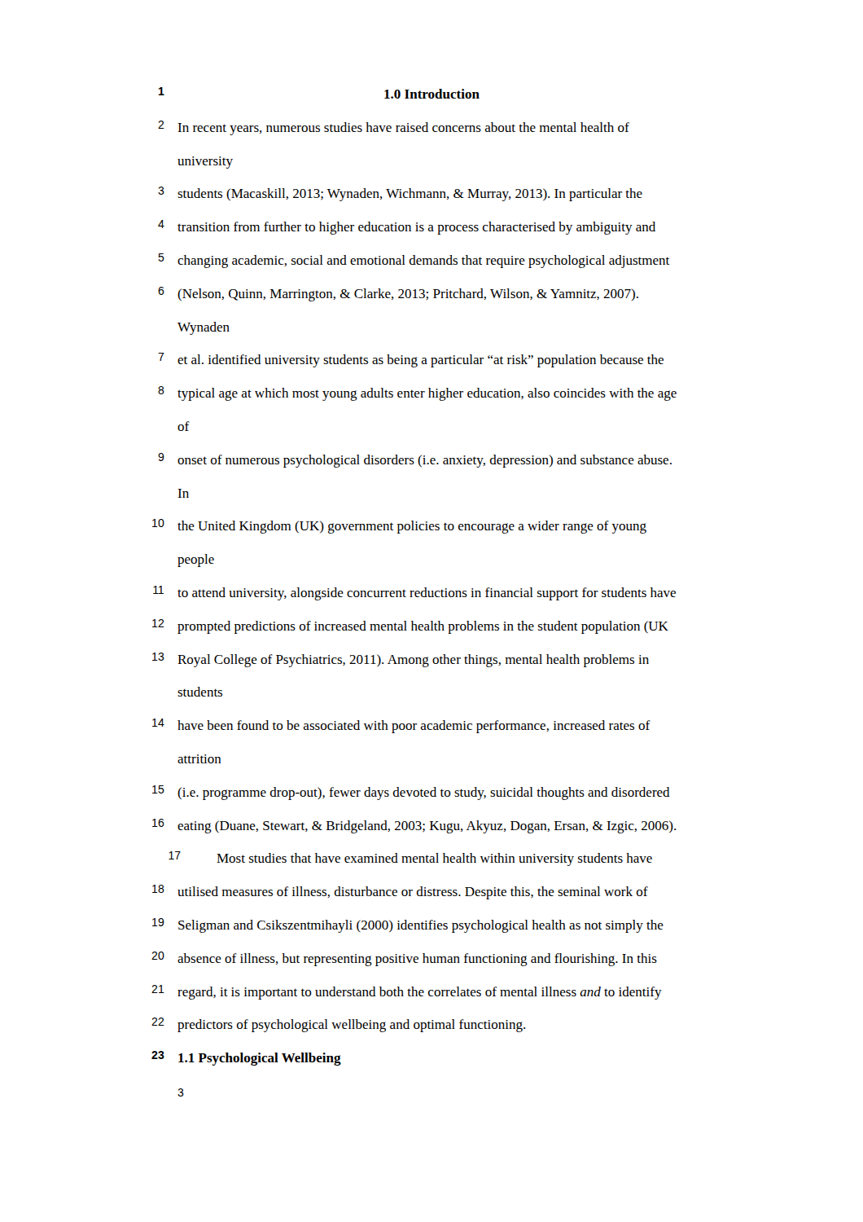1.0 Introduction
In recent years, numerous studies have raised concerns about the mental health of university
students (Macaskill, 2013; Wynaden, Wichmann, & Murray, 2013). In particular the
transition from further to higher education is a process characterised by ambiguity and
changing academic, social and emotional demands that require psychological adjustment
(Nelson, Quinn, Marrington, & Clarke, 2013; Pritchard, Wilson, & Yamnitz, 2007). Wynaden
et al. identified university students as being a particular “at risk” population because the
typical age at which most young adults enter higher education, also coincides with the age of
onset of numerous psychological disorders (i.e. anxiety, depression) and substance abuse. In
the United Kingdom (UK) government policies to encourage a wider range of young people
to attend university, alongside concurrent reductions in financial support for students have
prompted predictions of increased mental health problems in the student population (UK
Royal College of Psychiatrics, 2011). Among other things, mental health problems in students
have been found to be associated with poor academic performance, increased rates of attrition
(i.e. programme drop-out), fewer days devoted to study, suicidal thoughts and disordered
eating (Duane, Stewart, & Bridgeland, 2003; Kugu, Akyuz, Dogan, Ersan, & Izgic, 2006).
Most studies that have examined mental health within university students have
utilised measures of illness, disturbance or distress. Despite this, the seminal work of
Seligman and Csikszentmihayli (2000) identifies psychological health as not simply the
absence of illness, but representing positive human functioning and flourishing. In this
regard, it is important to understand both the correlates of mental illness and to identify
predictors of psychological wellbeing and optimal functioning.
1.1 Psychological Wellbeing
3